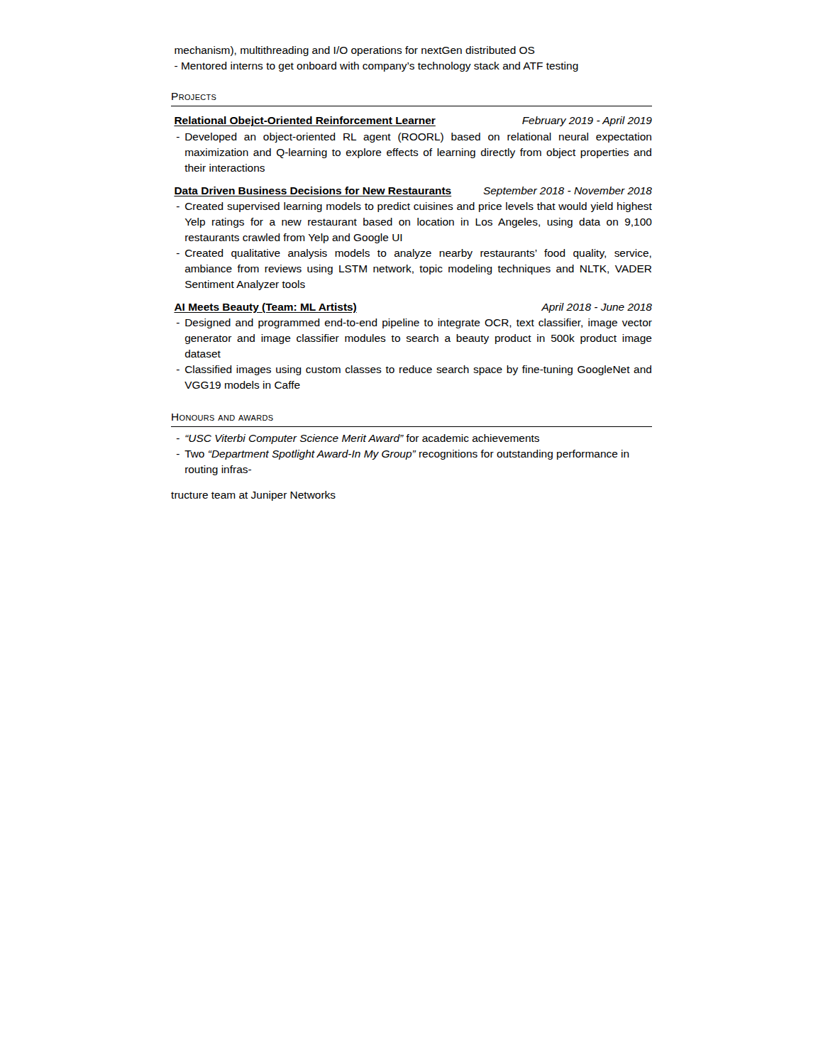mechanism), multithreading and I/O operations for nextGen distributed OS
- Mentored interns to get onboard with company’s technology stack and ATF testing
Projects
Relational Obejct-Oriented Reinforcement Learner February 2019 - April 2019
Developed an object-oriented RL agent (ROORL) based on relational neural expectation maximization and Q-learning to explore effects of learning directly from object properties and their interactions
Data Driven Business Decisions for New Restaurants September 2018 - November 2018
Created supervised learning models to predict cuisines and price levels that would yield highest Yelp ratings for a new restaurant based on location in Los Angeles, using data on 9,100 restaurants crawled from Yelp and Google UI
Created qualitative analysis models to analyze nearby restaurants’ food quality, service, ambiance from reviews using LSTM network, topic modeling techniques and NLTK, VADER Sentiment Analyzer tools
AI Meets Beauty (Team: ML Artists) April 2018 - June 2018
Designed and programmed end-to-end pipeline to integrate OCR, text classifier, image vector generator and image classifier modules to search a beauty product in 500k product image dataset
Classified images using custom classes to reduce search space by fine-tuning GoogleNet and VGG19 models in Caffe
Honours and Awards
“USC Viterbi Computer Science Merit Award” for academic achievements
Two “Department Spotlight Award-In My Group” recognitions for outstanding performance in routing infras-
tructure team at Juniper Networks